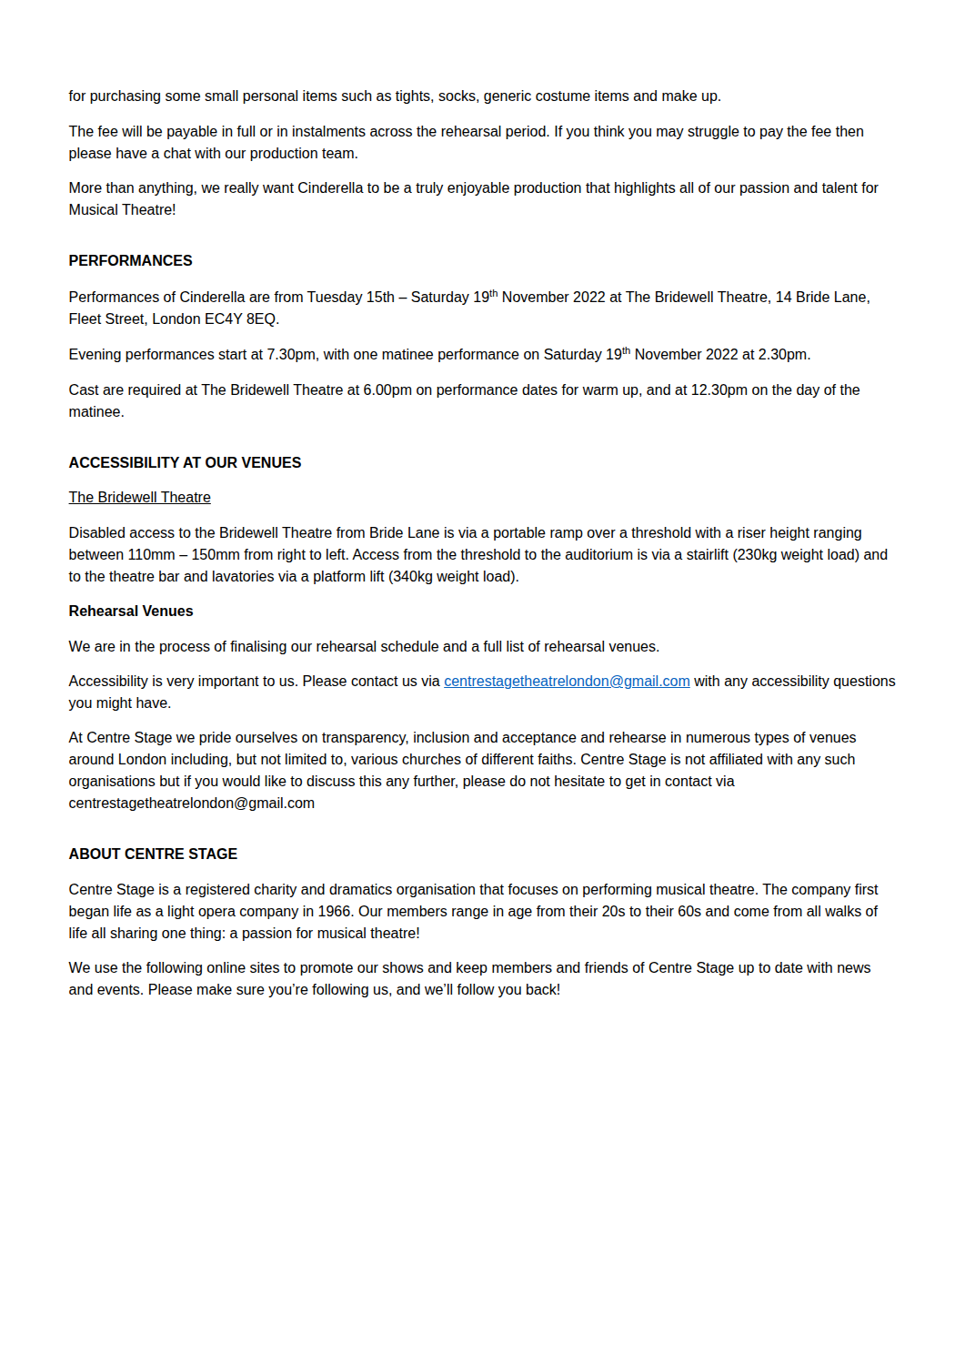for purchasing some small personal items such as tights, socks, generic costume items and make up.
The fee will be payable in full or in instalments across the rehearsal period. If you think you may struggle to pay the fee then please have a chat with our production team.
More than anything, we really want Cinderella to be a truly enjoyable production that highlights all of our passion and talent for Musical Theatre!
Performances
Performances of Cinderella are from Tuesday 15th – Saturday 19th November 2022 at The Bridewell Theatre, 14 Bride Lane, Fleet Street, London EC4Y 8EQ.
Evening performances start at 7.30pm, with one matinee performance on Saturday 19th November 2022 at 2.30pm.
Cast are required at The Bridewell Theatre at 6.00pm on performance dates for warm up, and at 12.30pm on the day of the matinee.
Accessibility at our venues
The Bridewell Theatre
Disabled access to the Bridewell Theatre from Bride Lane is via a portable ramp over a threshold with a riser height ranging between 110mm – 150mm from right to left. Access from the threshold to the auditorium is via a stairlift (230kg weight load) and to the theatre bar and lavatories via a platform lift (340kg weight load).
Rehearsal Venues
We are in the process of finalising our rehearsal schedule and a full list of rehearsal venues.
Accessibility is very important to us. Please contact us via centrestagetheatrelondon@gmail.com with any accessibility questions you might have.
At Centre Stage we pride ourselves on transparency, inclusion and acceptance and rehearse in numerous types of venues around London including, but not limited to, various churches of different faiths. Centre Stage is not affiliated with any such organisations but if you would like to discuss this any further, please do not hesitate to get in contact via centrestagetheatrelondon@gmail.com
About Centre Stage
Centre Stage is a registered charity and dramatics organisation that focuses on performing musical theatre. The company first began life as a light opera company in 1966. Our members range in age from their 20s to their 60s and come from all walks of life all sharing one thing: a passion for musical theatre!
We use the following online sites to promote our shows and keep members and friends of Centre Stage up to date with news and events. Please make sure you’re following us, and we’ll follow you back!